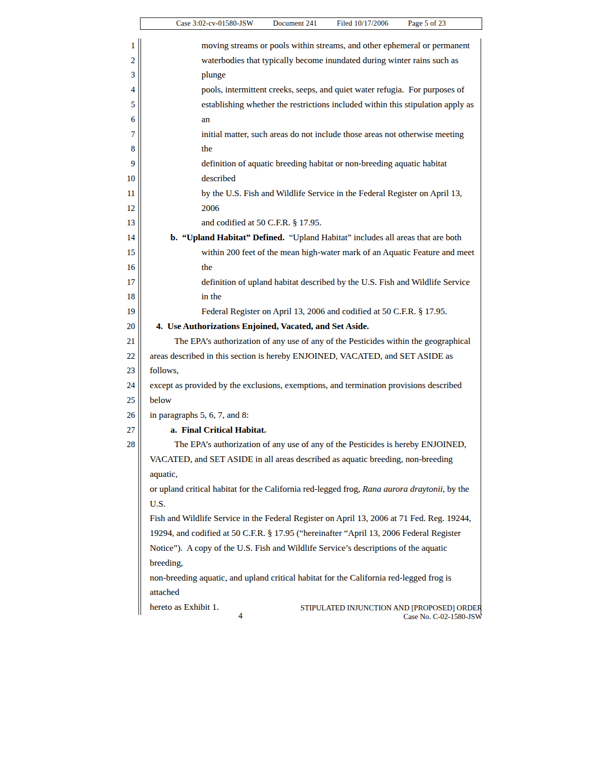Case 3:02-cv-01580-JSW Document 241 Filed 10/17/2006 Page 5 of 23
1
2
3
4
5
6
7
8
9
10
11
12
13
14
15
16
17
18
19
20
21
22
23
24
25
26
27
28
moving streams or pools within streams, and other ephemeral or permanent
waterbodies that typically become inundated during winter rains such as plunge
pools, intermittent creeks, seeps, and quiet water refugia. For purposes of
establishing whether the restrictions included within this stipulation apply as an
initial matter, such areas do not include those areas not otherwise meeting the
definition of aquatic breeding habitat or non-breeding aquatic habitat described
by the U.S. Fish and Wildlife Service in the Federal Register on April 13, 2006
and codified at 50 C.F.R. § 17.95.
b. “Upland Habitat” Defined. “Upland Habitat” includes all areas that are both
within 200 feet of the mean high-water mark of an Aquatic Feature and meet the
definition of upland habitat described by the U.S. Fish and Wildlife Service in the
Federal Register on April 13, 2006 and codified at 50 C.F.R. § 17.95.
4. Use Authorizations Enjoined, Vacated, and Set Aside.
The EPA’s authorization of any use of any of the Pesticides within the geographical
areas described in this section is hereby ENJOINED, VACATED, and SET ASIDE as follows,
except as provided by the exclusions, exemptions, and termination provisions described below
in paragraphs 5, 6, 7, and 8:
a. Final Critical Habitat.
The EPA’s authorization of any use of any of the Pesticides is hereby ENJOINED,
VACATED, and SET ASIDE in all areas described as aquatic breeding, non-breeding aquatic,
or upland critical habitat for the California red-legged frog, Rana aurora draytonii, by the U.S.
Fish and Wildlife Service in the Federal Register on April 13, 2006 at 71 Fed. Reg. 19244,
19294, and codified at 50 C.F.R. § 17.95 (“hereinafter “April 13, 2006 Federal Register
Notice”). A copy of the U.S. Fish and Wildlife Service’s descriptions of the aquatic breeding,
non-breeding aquatic, and upland critical habitat for the California red-legged frog is attached
hereto as Exhibit 1.
4
STIPULATED INJUNCTION AND [PROPOSED] ORDER
Case No. C-02-1580-JSW